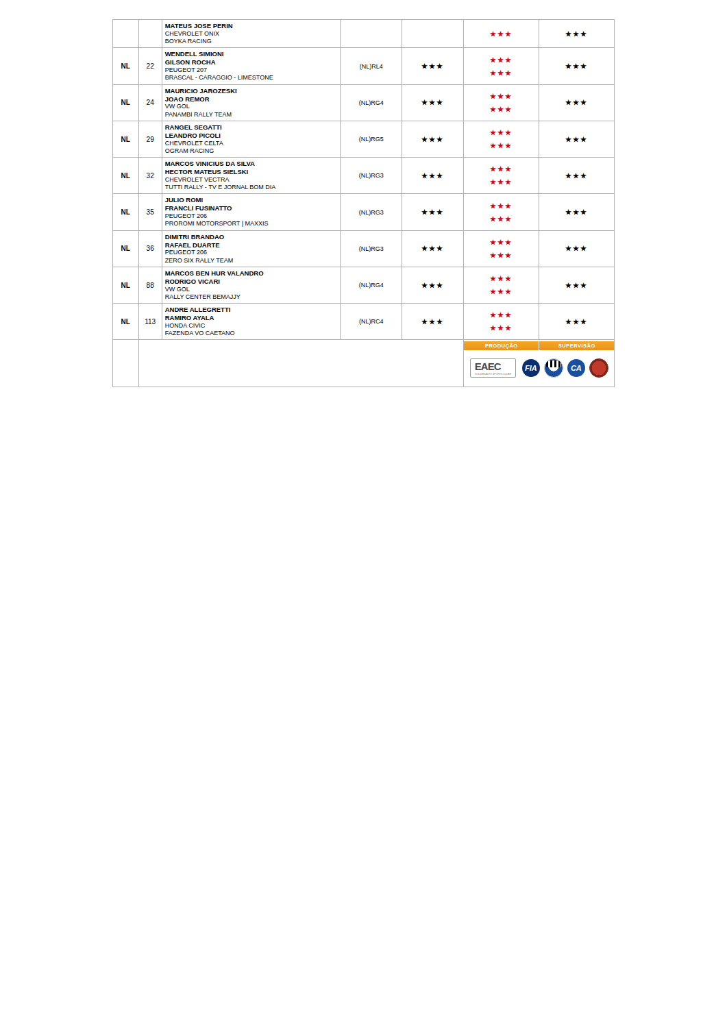| | | MATEUS JOSE PERIN CHEVROLET ONIX BOYKA RACING | | | ★★★ | ★★★ |
| NL | 22 | WENDELL SIMIONI GILSON ROCHA PEUGEOT 207 BRASCAL - CARAGGIO - LIMESTONE | (NL)RL4 | ★★★ | ★★★ ★★★ | ★★★ |
| NL | 24 | MAURICIO JAROZESKI JOAO REMOR VW GOL PANAMBI RALLY TEAM | (NL)RG4 | ★★★ | ★★★ ★★★ | ★★★ |
| NL | 29 | RANGEL SEGATTI LEANDRO PICOLI CHEVROLET CELTA OGRAM RACING | (NL)RG5 | ★★★ | ★★★ ★★★ | ★★★ |
| NL | 32 | MARCOS VINICIUS DA SILVA HECTOR MATEUS SIELSKI CHEVROLET VECTRA TUTTI RALLY - TV E JORNAL BOM DIA | (NL)RG3 | ★★★ | ★★★ ★★★ | ★★★ |
| NL | 35 | JULIO ROMI FRANCLI FUSINATTO PEUGEOT 206 PROROMI MOTORSPORT / MAXXIS | (NL)RG3 | ★★★ | ★★★ ★★★ | ★★★ |
| NL | 36 | DIMITRI BRANDAO RAFAEL DUARTE PEUGEOT 206 ZERO SIX RALLY TEAM | (NL)RG3 | ★★★ | ★★★ ★★★ | ★★★ |
| NL | 88 | MARCOS BEN HUR VALANDRO RODRIGO VICARI VW GOL RALLY CENTER BEMAJJY | (NL)RG4 | ★★★ | ★★★ ★★★ | ★★★ |
| NL | 113 | ANDRE ALLEGRETTI RAMIRO AYALA HONDA CIVIC FAZENDA VO CAETANO | (NL)RC4 | ★★★ | ★★★ ★★★ | ★★★ |
| | | PRODUÇÃO SUPERVISÃO EAEC GOLDEN AUTO SPORTS CLUBE FIA CA |